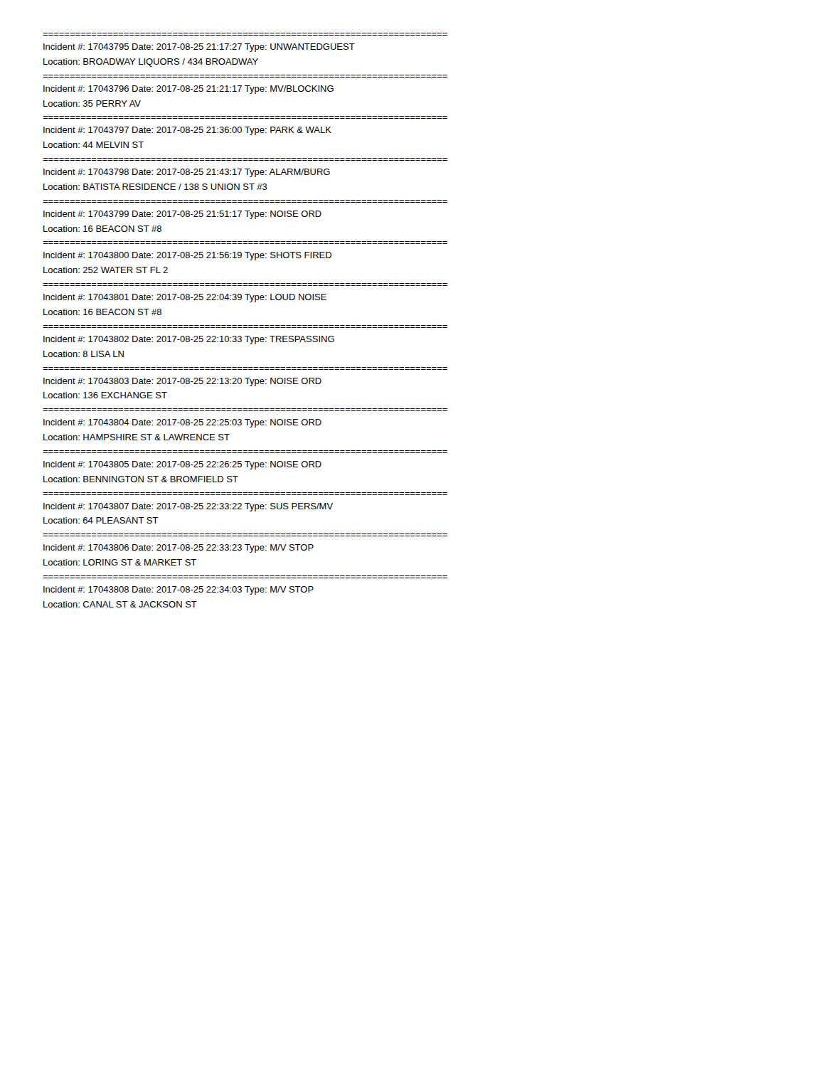===========================================================================
Incident #: 17043795 Date: 2017-08-25 21:17:27 Type: UNWANTEDGUEST
Location: BROADWAY LIQUORS / 434 BROADWAY
===========================================================================
Incident #: 17043796 Date: 2017-08-25 21:21:17 Type: MV/BLOCKING
Location: 35 PERRY AV
===========================================================================
Incident #: 17043797 Date: 2017-08-25 21:36:00 Type: PARK & WALK
Location: 44 MELVIN ST
===========================================================================
Incident #: 17043798 Date: 2017-08-25 21:43:17 Type: ALARM/BURG
Location: BATISTA RESIDENCE / 138 S UNION ST #3
===========================================================================
Incident #: 17043799 Date: 2017-08-25 21:51:17 Type: NOISE ORD
Location: 16 BEACON ST #8
===========================================================================
Incident #: 17043800 Date: 2017-08-25 21:56:19 Type: SHOTS FIRED
Location: 252 WATER ST FL 2
===========================================================================
Incident #: 17043801 Date: 2017-08-25 22:04:39 Type: LOUD NOISE
Location: 16 BEACON ST #8
===========================================================================
Incident #: 17043802 Date: 2017-08-25 22:10:33 Type: TRESPASSING
Location: 8 LISA LN
===========================================================================
Incident #: 17043803 Date: 2017-08-25 22:13:20 Type: NOISE ORD
Location: 136 EXCHANGE ST
===========================================================================
Incident #: 17043804 Date: 2017-08-25 22:25:03 Type: NOISE ORD
Location: HAMPSHIRE ST & LAWRENCE ST
===========================================================================
Incident #: 17043805 Date: 2017-08-25 22:26:25 Type: NOISE ORD
Location: BENNINGTON ST & BROMFIELD ST
===========================================================================
Incident #: 17043807 Date: 2017-08-25 22:33:22 Type: SUS PERS/MV
Location: 64 PLEASANT ST
===========================================================================
Incident #: 17043806 Date: 2017-08-25 22:33:23 Type: M/V STOP
Location: LORING ST & MARKET ST
===========================================================================
Incident #: 17043808 Date: 2017-08-25 22:34:03 Type: M/V STOP
Location: CANAL ST & JACKSON ST